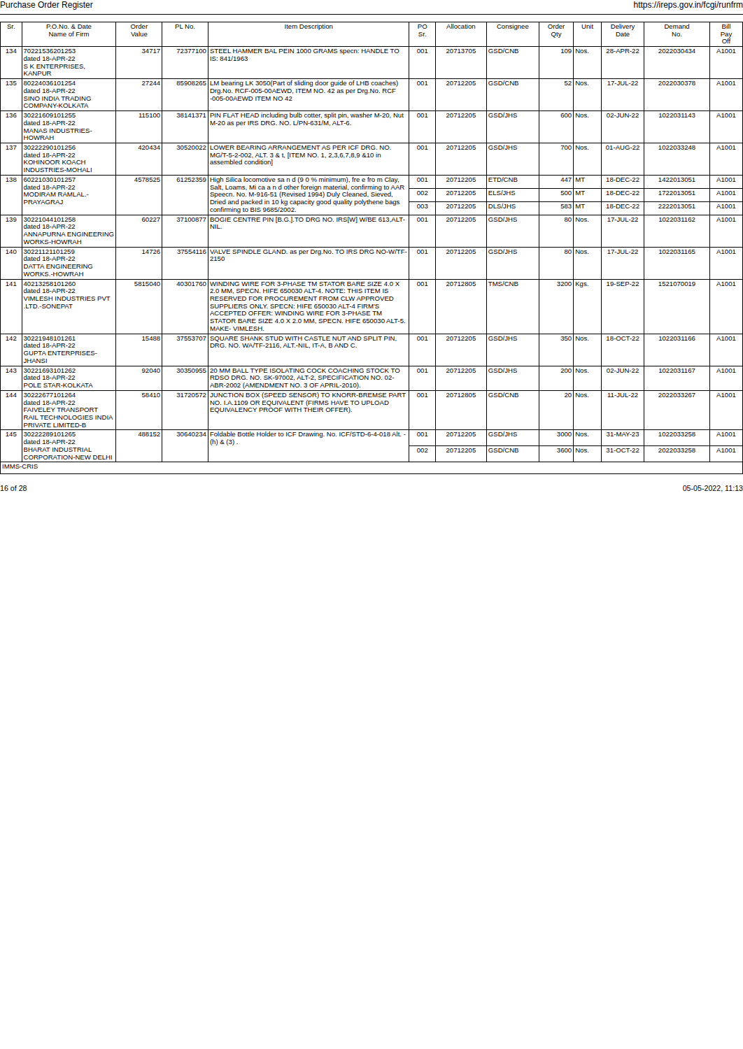Purchase Order Register
https://ireps.gov.in/fcgi/runfrm
| Sr. | P.O.No. & Date Name of Firm | Order Value | PL No. | Item Description | PO Sr. | Allocation | Consignee | Order Qty | Unit | Delivery Date | Demand No. | Bill Pay Off |
| --- | --- | --- | --- | --- | --- | --- | --- | --- | --- | --- | --- | --- |
| 134 | 70221536201253 dated 18-APR-22 S K ENTERPRISES, KANPUR | 34717 | 72377100 | STEEL HAMMER BAL PEIN 1000 GRAMS specn: HANDLE TO IS: 841/1963 | 001 | 20713705 | GSD/CNB | 109 | Nos. | 28-APR-22 | 2022030434 | A1001 |
| 135 | 80224036101254 dated 18-APR-22 SINO INDIA TRADING COMPANY-KOLKATA | 27244 | 85908265 | LM bearing LK 3050(Part of sliding door guide of LHB coaches) Drg.No. RCF-005-00AEWD, ITEM NO. 42 as per Drg.No. RCF -005-00AEWD ITEM NO 42 | 001 | 20712205 | GSD/CNB | 52 | Nos. | 17-JUL-22 | 2022030378 | A1001 |
| 136 | 30221609101255 dated 18-APR-22 MANAS INDUSTRIES-HOWRAH | 115100 | 38141371 | PIN FLAT HEAD including bulb cotter, split pin, washer M-20, Nut M-20 as per IRS DRG. NO. L/PN-631/M, ALT-6. | 001 | 20712205 | GSD/JHS | 600 | Nos. | 02-JUN-22 | 1022031143 | A1001 |
| 137 | 30222290101256 dated 18-APR-22 KOHINOOR KOACH INDUSTRIES-MOHALI | 420434 | 30520022 | LOWER BEARING ARRANGEMENT AS PER ICF DRG. NO. MG/T-5-2-002, ALT. 3 & t, [ITEM NO. 1, 2,3,6,7,8,9 &10 in assembled condition] | 001 | 20712205 | GSD/JHS | 700 | Nos. | 01-AUG-22 | 1022033248 | A1001 |
| 138 | 60221030101257 dated 18-APR-22 MODIRAM RAMLAL.-PRAYAGRAJ | 4578525 | 61252359 | High Silica locomotive sa n d (9 0 % minimum), fre e fro m Clay, Salt, Loams, Mi ca a n d other foreign material, confirming to AAR Speecn. No. M-916-51 (Revised 1994) Duly Cleaned, Sieved, Dried and packed in 10 kg capacity good quality polythene bags confirming to BIS 9685/2002. | 001 | 20712205 | ETD/CNB | 447 | MT | 18-DEC-22 | 1422013051 | A1001 |
| 002 | 20712205 | ELS/JHS | 500 | MT | 18-DEC-22 | 1722013051 | A1001 |
| 003 | 20712205 | DLS/JHS | 583 | MT | 18-DEC-22 | 2222013051 | A1001 |
| 139 | 30221044101258 dated 18-APR-22 ANNAPURNA ENGINEERING WORKS-HOWRAH | 60227 | 37100877 | BOGIE CENTRE PIN [B.G.].TO DRG NO. IRS[W] W/BE 613,ALT-NIL. | 001 | 20712205 | GSD/JHS | 80 | Nos. | 17-JUL-22 | 1022031162 | A1001 |
| 140 | 30221121101259 dated 18-APR-22 DATTA ENGINEERING WORKS.-HOWRAH | 14726 | 37554116 | VALVE SPINDLE GLAND. as per Drg.No. TO IRS DRG NO-W/TF-2150 | 001 | 20712205 | GSD/JHS | 80 | Nos. | 17-JUL-22 | 1022031165 | A1001 |
| 141 | 40213258101260 dated 18-APR-22 VIMLESH INDUSTRIES PVT .LTD.-SONEPAT | 5815040 | 40301760 | WINDING WIRE FOR 3-PHASE TM STATOR BARE SIZE 4.0 X 2.0 MM, SPECN. HIFE 650030 ALT-4. NOTE: THIS ITEM IS RESERVED FOR PROCUREMENT FROM CLW APPROVED SUPPLIERS ONLY. SPECN: HIFE 650030 ALT-4 FIRM'S ACCEPTED OFFER: WINDING WIRE FOR 3-PHASE TM STATOR BARE SIZE 4.0 X 2.0 MM, SPECN. HIFE 650030 ALT-5. MAKE- VIMLESH. | 001 | 20712805 | TMS/CNB | 3200 | Kgs. | 19-SEP-22 | 1521070019 | A1001 |
| 142 | 30221948101261 dated 18-APR-22 GUPTA ENTERPRISES-JHANSI | 15488 | 37553707 | SQUARE SHANK STUD WITH CASTLE NUT AND SPLIT PIN, DRG. NO. WA/TF-2116, ALT.-NIL, IT-A, B AND C. | 001 | 20712205 | GSD/JHS | 350 | Nos. | 18-OCT-22 | 1022031166 | A1001 |
| 143 | 30221693101262 dated 18-APR-22 POLE STAR-KOLKATA | 92040 | 30350955 | 20 MM BALL TYPE ISOLATING COCK COACHING STOCK TO RDSO DRG. NO. SK-97002, ALT-2, SPECIFICATION NO. 02-ABR-2002 (AMENDMENT NO. 3 OF APRIL-2010). | 001 | 20712205 | GSD/JHS | 200 | Nos. | 02-JUN-22 | 1022031167 | A1001 |
| 144 | 30222677101264 dated 18-APR-22 FAIVELEY TRANSPORT RAIL TECHNOLOGIES INDIA PRIVATE LIMITED-B | 58410 | 31720572 | JUNCTION BOX (SPEED SENSOR) TO KNORR-BREMSE PART NO. I.A.1109 OR EQUIVALENT (FIRMS HAVE TO UPLOAD EQUIVALENCY PROOF WITH THEIR OFFER). | 001 | 20712805 | GSD/CNB | 20 | Nos. | 11-JUL-22 | 2022033267 | A1001 |
| 145 | 30222289101265 dated 18-APR-22 BHARAT INDUSTRIAL CORPORATION-NEW DELHI | 488152 | 30640234 | Foldable Bottle Holder to ICF Drawing. No. ICF/STD-6-4-018 Alt. - (h) & (3) . | 001 | 20712205 | GSD/JHS | 3000 | Nos. | 31-MAY-23 | 1022033258 | A1001 |
| 002 | 20712205 | GSD/CNB | 3600 | Nos. | 31-OCT-22 | 2022033258 | A1001 |
| IMMS-CRIS |
16 of 28
05-05-2022, 11:13